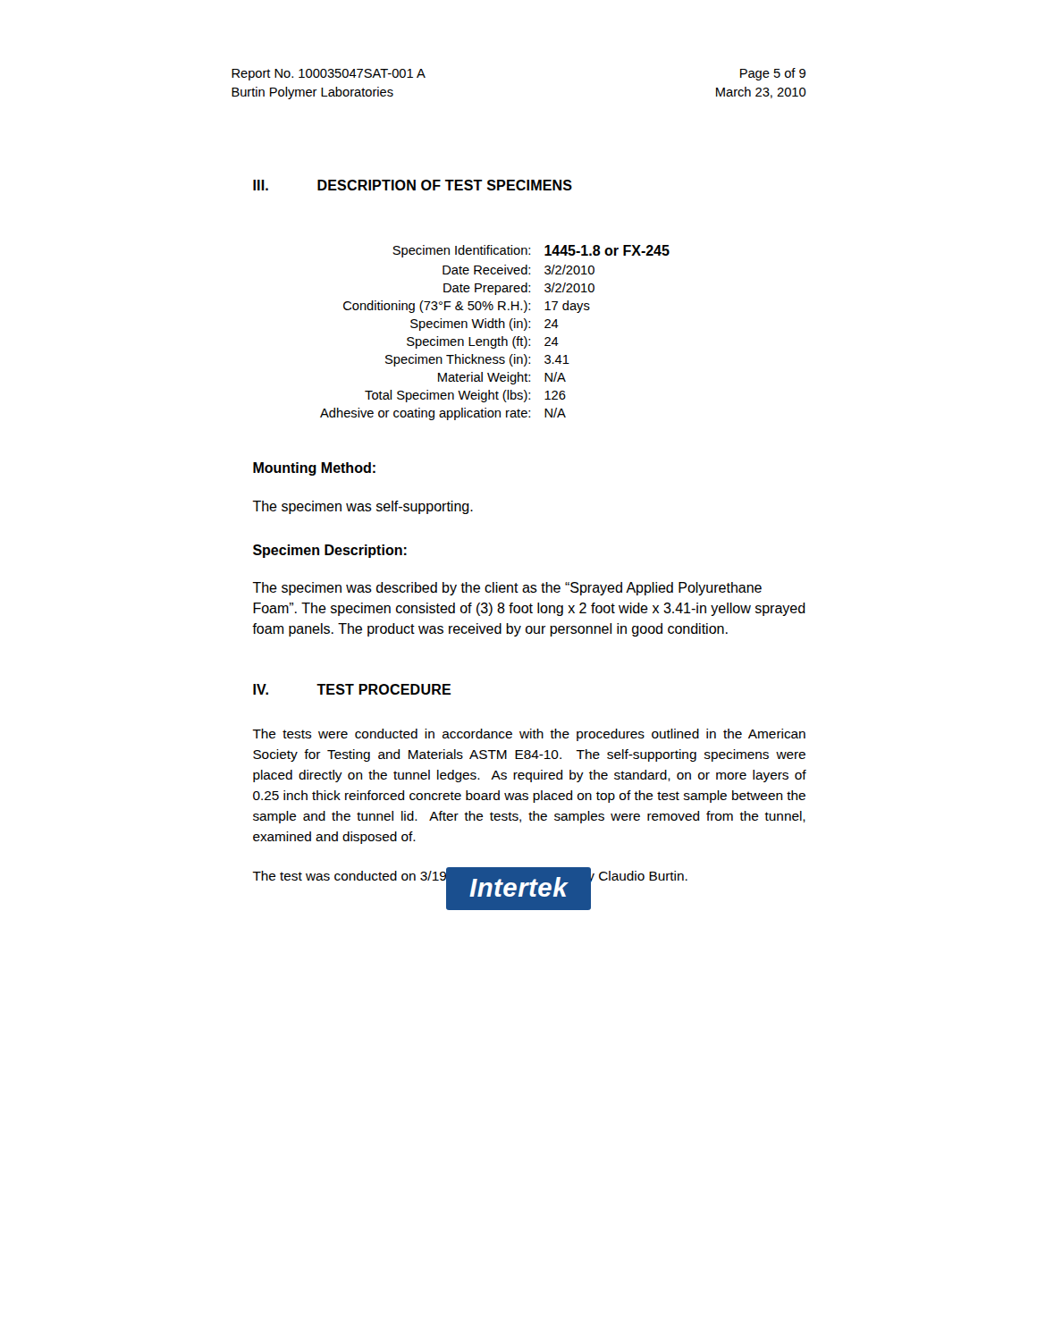Report No. 100035047SAT-001 A
Burtin Polymer Laboratories
Page 5 of 9
March 23, 2010
III. DESCRIPTION OF TEST SPECIMENS
| Specimen Identification: | 1445-1.8 or FX-245 |
| Date Received: | 3/2/2010 |
| Date Prepared: | 3/2/2010 |
| Conditioning (73°F & 50% R.H.): | 17 days |
| Specimen Width (in): | 24 |
| Specimen Length (ft): | 24 |
| Specimen Thickness (in): | 3.41 |
| Material Weight: | N/A |
| Total Specimen Weight (lbs): | 126 |
| Adhesive or coating application rate: | N/A |
Mounting Method:
The specimen was self-supporting.
Specimen Description:
The specimen was described by the client as the “Sprayed Applied Polyurethane Foam”. The specimen consisted of (3) 8 foot long x 2 foot wide x 3.41-in yellow sprayed foam panels. The product was received by our personnel in good condition.
IV. TEST PROCEDURE
The tests were conducted in accordance with the procedures outlined in the American Society for Testing and Materials ASTM E84-10. The self-supporting specimens were placed directly on the tunnel ledges. As required by the standard, on or more layers of 0.25 inch thick reinforced concrete board was placed on top of the test sample between the sample and the tunnel lid. After the tests, the samples were removed from the tunnel, examined and disposed of.
The test was conducted on 3/19/2010, and witnessed by Claudio Burtin.
Intertek